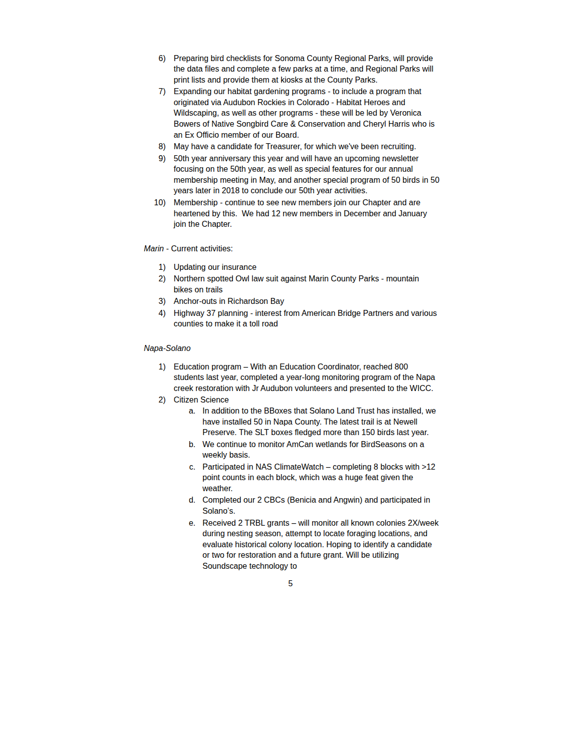Preparing bird checklists for Sonoma County Regional Parks, will provide the data files and complete a few parks at a time, and Regional Parks will print lists and provide them at kiosks at the County Parks.
Expanding our habitat gardening programs - to include a program that originated via Audubon Rockies in Colorado - Habitat Heroes and Wildscaping, as well as other programs - these will be led by Veronica Bowers of Native Songbird Care & Conservation and Cheryl Harris who is an Ex Officio member of our Board.
May have a candidate for Treasurer, for which we've been recruiting.
50th year anniversary this year and will have an upcoming newsletter focusing on the 50th year, as well as special features for our annual membership meeting in May, and another special program of 50 birds in 50 years later in 2018 to conclude our 50th year activities.
Membership - continue to see new members join our Chapter and are heartened by this. We had 12 new members in December and January join the Chapter.
Marin - Current activities:
Updating our insurance
Northern spotted Owl law suit against Marin County Parks - mountain bikes on trails
Anchor-outs in Richardson Bay
Highway 37 planning - interest from American Bridge Partners and various counties to make it a toll road
Napa-Solano
Education program – With an Education Coordinator, reached 800 students last year, completed a year-long monitoring program of the Napa creek restoration with Jr Audubon volunteers and presented to the WICC.
Citizen Science
In addition to the BBoxes that Solano Land Trust has installed, we have installed 50 in Napa County. The latest trail is at Newell Preserve. The SLT boxes fledged more than 150 birds last year.
We continue to monitor AmCan wetlands for BirdSeasons on a weekly basis.
Participated in NAS ClimateWatch – completing 8 blocks with >12 point counts in each block, which was a huge feat given the weather.
Completed our 2 CBCs (Benicia and Angwin) and participated in Solano’s.
Received 2 TRBL grants – will monitor all known colonies 2X/week during nesting season, attempt to locate foraging locations, and evaluate historical colony location. Hoping to identify a candidate or two for restoration and a future grant. Will be utilizing Soundscape technology to
5